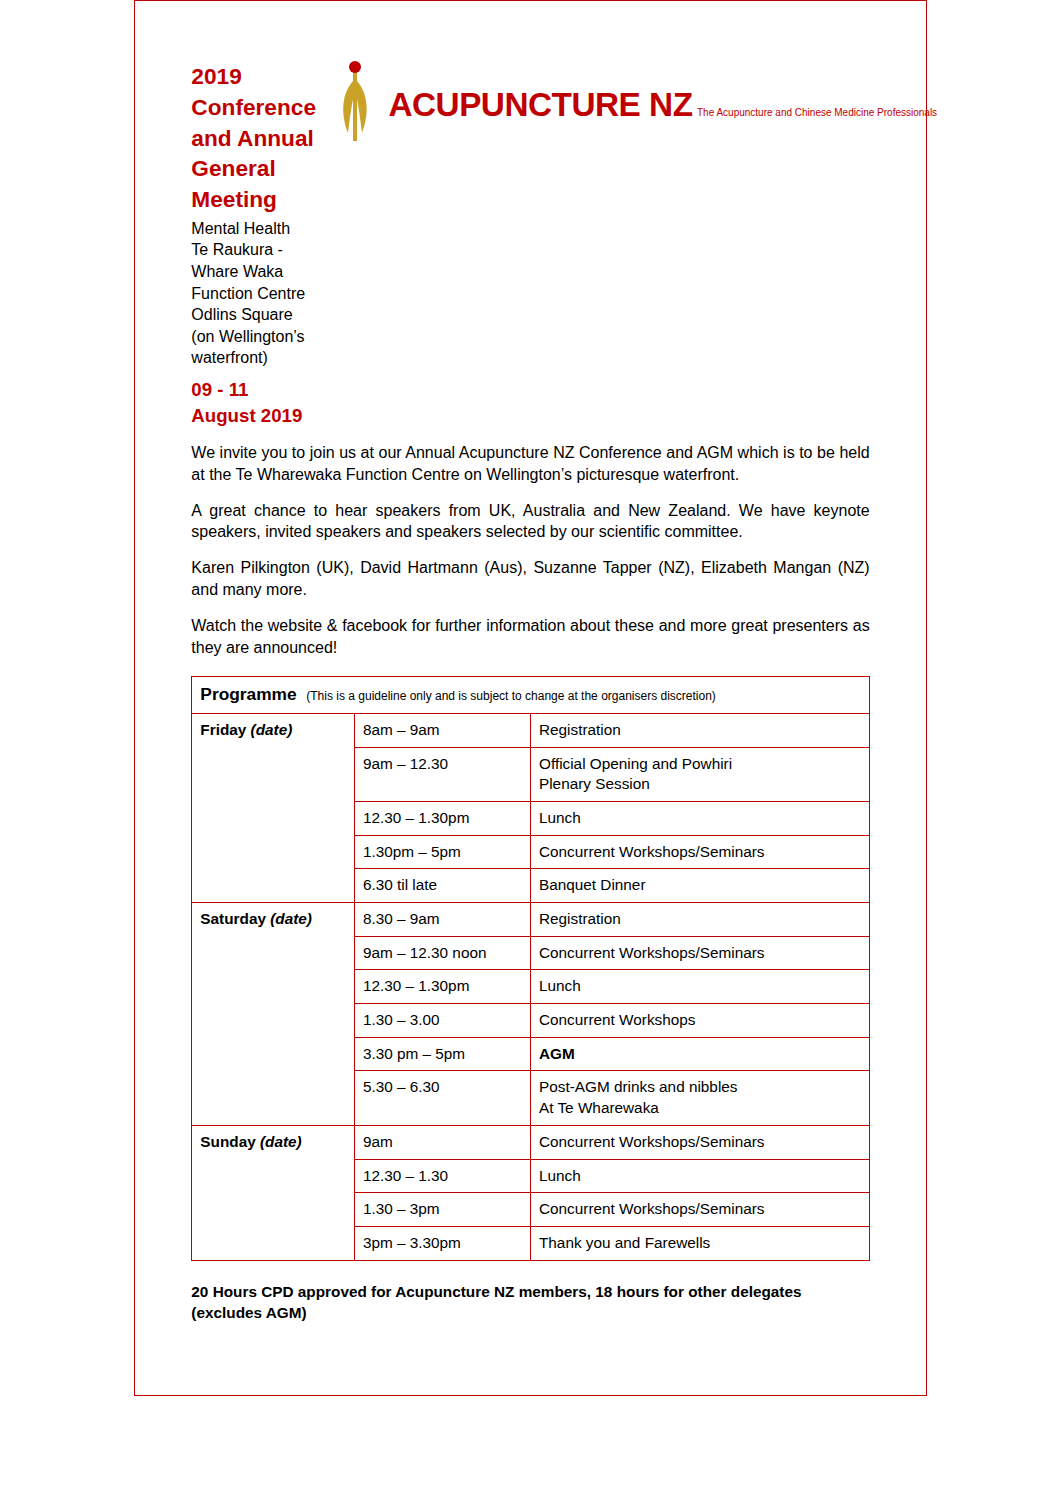2019 Conference and Annual General Meeting
Mental Health
Te Raukura - Whare Waka Function Centre
Odlins Square (on Wellington’s waterfront)
09 - 11 August 2019
ACUPUNCTURE NZ The Acupuncture and Chinese Medicine Professionals
We invite you to join us at our Annual Acupuncture NZ Conference and AGM which is to be held at the Te Wharewaka Function Centre on Wellington’s picturesque waterfront.
A great chance to hear speakers from UK, Australia and New Zealand. We have keynote speakers, invited speakers and speakers selected by our scientific committee.
Karen Pilkington (UK), David Hartmann (Aus), Suzanne Tapper (NZ), Elizabeth Mangan (NZ) and many more.
Watch the website & facebook for further information about these and more great presenters as they are announced!
| Programme (This is a guideline only and is subject to change at the organisers discretion) |
| Friday (date) | 8am – 9am | Registration |
| 9am – 12.30 | Official Opening and Powhiri Plenary Session |
| 12.30 – 1.30pm | Lunch |
| 1.30pm – 5pm | Concurrent Workshops/Seminars |
| 6.30 til late | Banquet Dinner |
| Saturday (date) | 8.30 – 9am | Registration |
| 9am – 12.30 noon | Concurrent Workshops/Seminars |
| 12.30 – 1.30pm | Lunch |
| 1.30 – 3.00 | Concurrent Workshops |
| 3.30 pm – 5pm | AGM |
| 5.30 – 6.30 | Post-AGM drinks and nibbles At Te Wharewaka |
| Sunday (date) | 9am | Concurrent Workshops/Seminars |
| 12.30 – 1.30 | Lunch |
| 1.30 – 3pm | Concurrent Workshops/Seminars |
| 3pm – 3.30pm | Thank you and Farewells |
20 Hours CPD approved for Acupuncture NZ members, 18 hours for other delegates (excludes AGM)